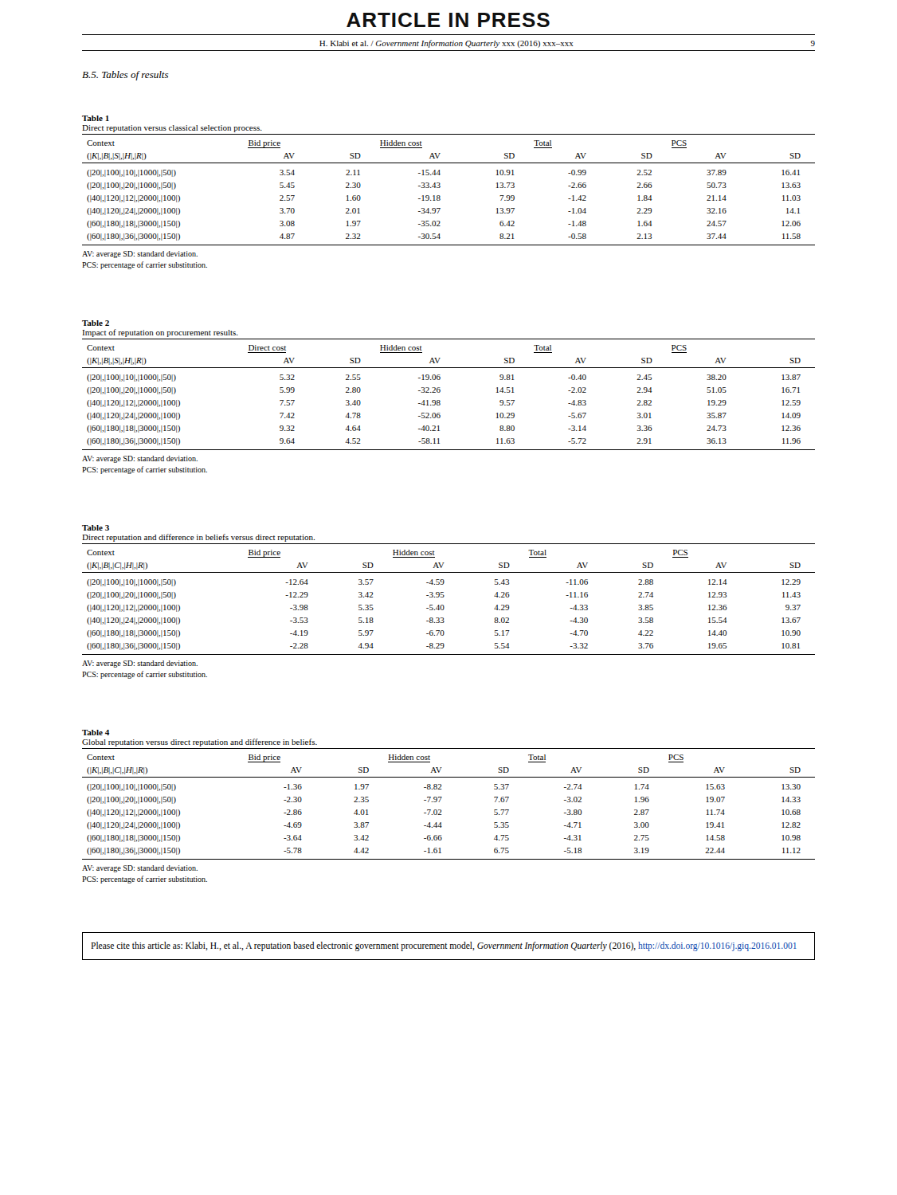ARTICLE IN PRESS
H. Klabi et al. / Government Information Quarterly xxx (2016) xxx–xxx
9
B.5. Tables of results
Table 1 Direct reputation versus classical selection process.
| Context | Bid price | Hidden cost | Total | PCS |
| --- | --- | --- | --- | --- |
| (/ K /,/ B /,/ S /,/ H /,/ R /) | AV | SD | AV | SD | AV | SD | AV | SD |
| (/20/,/100/,/10/,/1000/,/50/) | 3.54 | 2.11 | -15.44 | 10.91 | -0.99 | 2.52 | 37.89 | 16.41 |
| (/20/,/100/,/20/,/1000/,/50/) | 5.45 | 2.30 | -33.43 | 13.73 | -2.66 | 2.66 | 50.73 | 13.63 |
| (/40/,/120/,/12/,/2000/,/100/) | 2.57 | 1.60 | -19.18 | 7.99 | -1.42 | 1.84 | 21.14 | 11.03 |
| (/40/,/120/,/24/,/2000/,/100/) | 3.70 | 2.01 | -34.97 | 13.97 | -1.04 | 2.29 | 32.16 | 14.1 |
| (/60/,/180/,/18/,/3000/,/150/) | 3.08 | 1.97 | -35.02 | 6.42 | -1.48 | 1.64 | 24.57 | 12.06 |
| (/60/,/180/,/36/,/3000/,/150/) | 4.87 | 2.32 | -30.54 | 8.21 | -0.58 | 2.13 | 37.44 | 11.58 |
AV: average SD: standard deviation.
PCS: percentage of carrier substitution.
Table 2 Impact of reputation on procurement results.
| Context | Direct cost | Hidden cost | Total | PCS |
| --- | --- | --- | --- | --- |
| (/ K /,/ B /,/ S /,/ H /,/ R /) | AV | SD | AV | SD | AV | SD | AV | SD |
| (/20/,/100/,/10/,/1000/,/50/) | 5.32 | 2.55 | -19.06 | 9.81 | -0.40 | 2.45 | 38.20 | 13.87 |
| (/20/,/100/,/20/,/1000/,/50/) | 5.99 | 2.80 | -32.26 | 14.51 | -2.02 | 2.94 | 51.05 | 16.71 |
| (/40/,/120/,/12/,/2000/,/100/) | 7.57 | 3.40 | -41.98 | 9.57 | -4.83 | 2.82 | 19.29 | 12.59 |
| (/40/,/120/,/24/,/2000/,/100/) | 7.42 | 4.78 | -52.06 | 10.29 | -5.67 | 3.01 | 35.87 | 14.09 |
| (/60/,/180/,/18/,/3000/,/150/) | 9.32 | 4.64 | -40.21 | 8.80 | -3.14 | 3.36 | 24.73 | 12.36 |
| (/60/,/180/,/36/,/3000/,/150/) | 9.64 | 4.52 | -58.11 | 11.63 | -5.72 | 2.91 | 36.13 | 11.96 |
AV: average SD: standard deviation.
PCS: percentage of carrier substitution.
Table 3 Direct reputation and difference in beliefs versus direct reputation.
| Context | Bid price | Hidden cost | Total | PCS |
| --- | --- | --- | --- | --- |
| (/ K /,/ B /,/ C /,/ H /,/ R /) | AV | SD | AV | SD | AV | SD | AV | SD |
| (/20/,/100/,/10/,/1000/,/50/) | -12.64 | 3.57 | -4.59 | 5.43 | -11.06 | 2.88 | 12.14 | 12.29 |
| (/20/,/100/,/20/,/1000/,/50/) | -12.29 | 3.42 | -3.95 | 4.26 | -11.16 | 2.74 | 12.93 | 11.43 |
| (/40/,/120/,/12/,/2000/,/100/) | -3.98 | 5.35 | -5.40 | 4.29 | -4.33 | 3.85 | 12.36 | 9.37 |
| (/40/,/120/,/24/,/2000/,/100/) | -3.53 | 5.18 | -8.33 | 8.02 | -4.30 | 3.58 | 15.54 | 13.67 |
| (/60/,/180/,/18/,/3000/,/150/) | -4.19 | 5.97 | -6.70 | 5.17 | -4.70 | 4.22 | 14.40 | 10.90 |
| (/60/,/180/,/36/,/3000/,/150/) | -2.28 | 4.94 | -8.29 | 5.54 | -3.32 | 3.76 | 19.65 | 10.81 |
AV: average SD: standard deviation.
PCS: percentage of carrier substitution.
Table 4 Global reputation versus direct reputation and difference in beliefs.
| Context | Bid price | Hidden cost | Total | PCS |
| --- | --- | --- | --- | --- |
| (/ K /,/ B /,/ C /,/ H /,/ R /) | AV | SD | AV | SD | AV | SD | AV | SD |
| (/20/,/100/,/10/,/1000/,/50/) | -1.36 | 1.97 | -8.82 | 5.37 | -2.74 | 1.74 | 15.63 | 13.30 |
| (/20/,/100/,/20/,/1000/,/50/) | -2.30 | 2.35 | -7.97 | 7.67 | -3.02 | 1.96 | 19.07 | 14.33 |
| (/40/,/120/,/12/,/2000/,/100/) | -2.86 | 4.01 | -7.02 | 5.77 | -3.80 | 2.87 | 11.74 | 10.68 |
| (/40/,/120/,/24/,/2000/,/100/) | -4.69 | 3.87 | -4.44 | 5.35 | -4.71 | 3.00 | 19.41 | 12.82 |
| (/60/,/180/,/18/,/3000/,/150/) | -3.64 | 3.42 | -6.66 | 4.75 | -4.31 | 2.75 | 14.58 | 10.98 |
| (/60/,/180/,/36/,/3000/,/150/) | -5.78 | 4.42 | -1.61 | 6.75 | -5.18 | 3.19 | 22.44 | 11.12 |
AV: average SD: standard deviation.
PCS: percentage of carrier substitution.
Please cite this article as: Klabi, H., et al., A reputation based electronic government procurement model, Government Information Quarterly (2016), http://dx.doi.org/10.1016/j.giq.2016.01.001